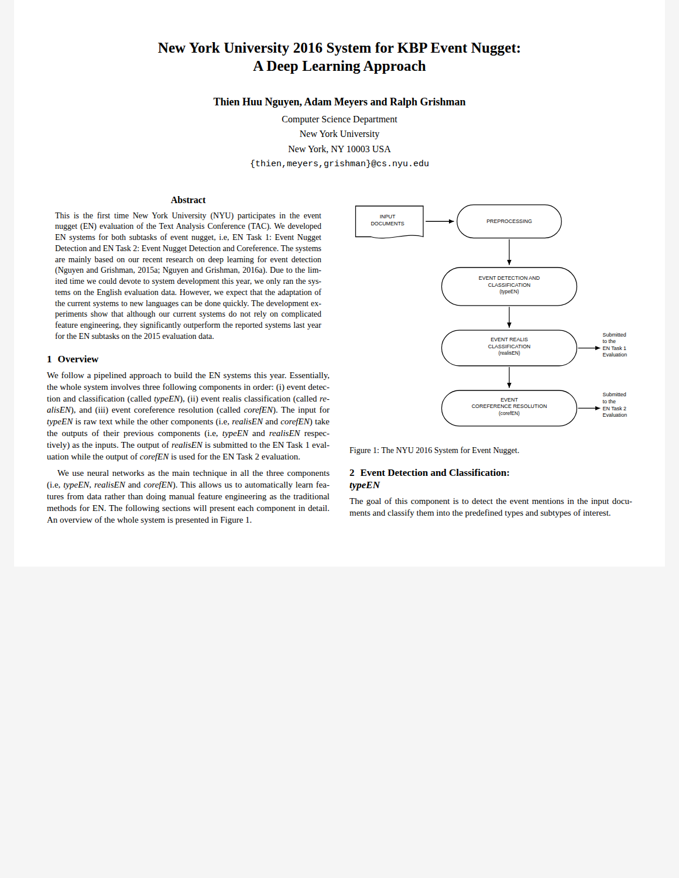New York University 2016 System for KBP Event Nugget:
A Deep Learning Approach
Thien Huu Nguyen, Adam Meyers and Ralph Grishman
Computer Science Department
New York University
New York, NY 10003 USA
{thien,meyers,grishman}@cs.nyu.edu
Abstract
This is the first time New York University (NYU) participates in the event nugget (EN) evaluation of the Text Analysis Conference (TAC). We developed EN systems for both subtasks of event nugget, i.e, EN Task 1: Event Nugget Detection and EN Task 2: Event Nugget Detection and Coreference. The systems are mainly based on our recent research on deep learning for event detection (Nguyen and Grishman, 2015a; Nguyen and Grishman, 2016a). Due to the limited time we could devote to system development this year, we only ran the systems on the English evaluation data. However, we expect that the adaptation of the current systems to new languages can be done quickly. The development experiments show that although our current systems do not rely on complicated feature engineering, they significantly outperform the reported systems last year for the EN subtasks on the 2015 evaluation data.
1 Overview
We follow a pipelined approach to build the EN systems this year. Essentially, the whole system involves three following components in order: (i) event detection and classification (called typeEN), (ii) event realis classification (called realisEN), and (iii) event coreference resolution (called corefEN). The input for typeEN is raw text while the other components (i.e, realisEN and corefEN) take the outputs of their previous components (i.e, typeEN and realisEN respectively) as the inputs. The output of realisEN is submitted to the EN Task 1 evaluation while the output of corefEN is used for the EN Task 2 evaluation.
We use neural networks as the main technique in all the three components (i.e, typeEN, realisEN and corefEN). This allows us to automatically learn features from data rather than doing manual feature engineering as the traditional methods for EN. The following sections will present each component in detail. An overview of the whole system is presented in Figure 1.
INPUT DOCUMENTS PREPROCESSING EVENT DETECTION AND CLASSIFICATION (typeEN) EVENT REALIS CLASSIFICATION (realisEN) EVENT COREFERENCE RESOLUTION (corefEN) Submitted to the EN Task 1 Evaluation Submitted to the EN Task 2 Evaluation
Figure 1: The NYU 2016 System for Event Nugget.
2 Event Detection and Classification:
typeEN
The goal of this component is to detect the event mentions in the input documents and classify them into the predefined types and subtypes of interest.